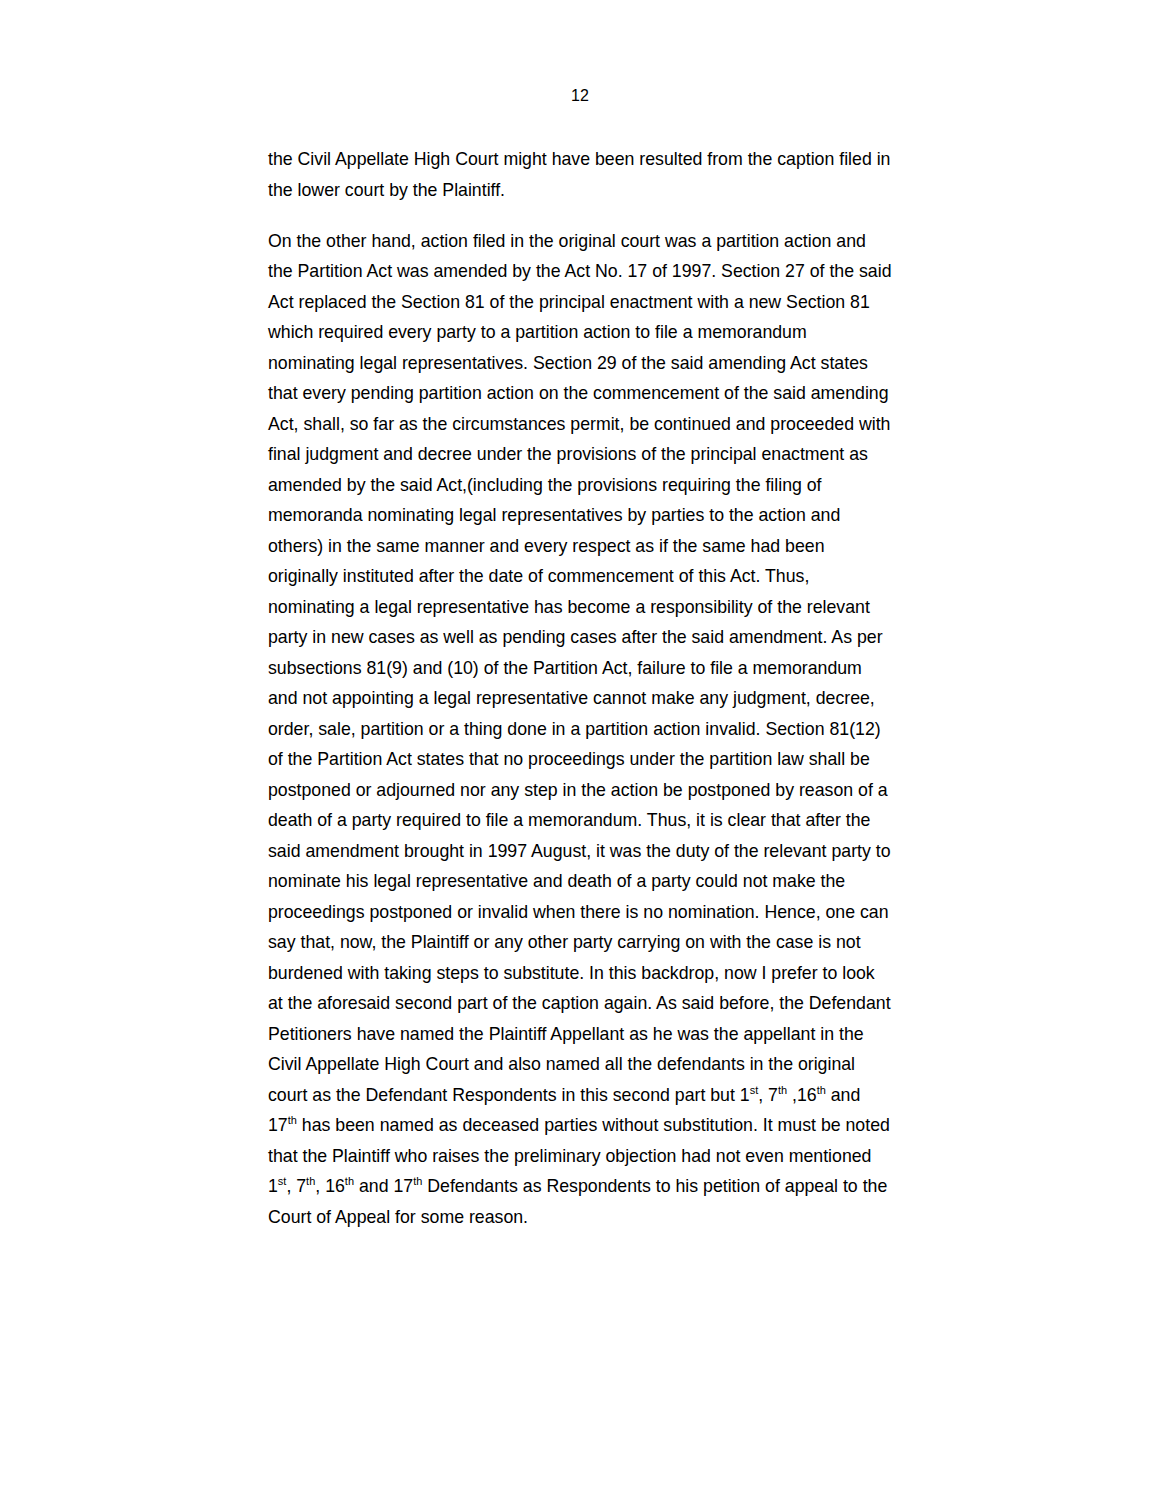12
the Civil Appellate High Court might have been resulted from the caption filed in the lower court by the Plaintiff.
On the other hand, action filed in the original court was a partition action and the Partition Act was amended by the Act No. 17 of 1997. Section 27 of the said Act replaced the Section 81 of the principal enactment with a new Section 81 which required every party to a partition action to file a memorandum nominating legal representatives. Section 29 of the said amending Act states that every pending partition action on the commencement of the said amending Act, shall, so far as the circumstances permit, be continued and proceeded with final judgment and decree under the provisions of the principal enactment as amended by the said Act,(including the provisions requiring the filing of memoranda nominating legal representatives by parties to the action and others) in the same manner and every respect as if the same had been originally instituted after the date of commencement of this Act. Thus, nominating a legal representative has become a responsibility of the relevant party in new cases as well as pending cases after the said amendment. As per subsections 81(9) and (10) of the Partition Act, failure to file a memorandum and not appointing a legal representative cannot make any judgment, decree, order, sale, partition or a thing done in a partition action invalid. Section 81(12) of the Partition Act states that no proceedings under the partition law shall be postponed or adjourned nor any step in the action be postponed by reason of a death of a party required to file a memorandum. Thus, it is clear that after the said amendment brought in 1997 August, it was the duty of the relevant party to nominate his legal representative and death of a party could not make the proceedings postponed or invalid when there is no nomination. Hence, one can say that, now, the Plaintiff or any other party carrying on with the case is not burdened with taking steps to substitute. In this backdrop, now I prefer to look at the aforesaid second part of the caption again. As said before, the Defendant Petitioners have named the Plaintiff Appellant as he was the appellant in the Civil Appellate High Court and also named all the defendants in the original court as the Defendant Respondents in this second part but 1st, 7th ,16th and 17th has been named as deceased parties without substitution. It must be noted that the Plaintiff who raises the preliminary objection had not even mentioned 1st, 7th, 16th and 17th Defendants as Respondents to his petition of appeal to the Court of Appeal for some reason.